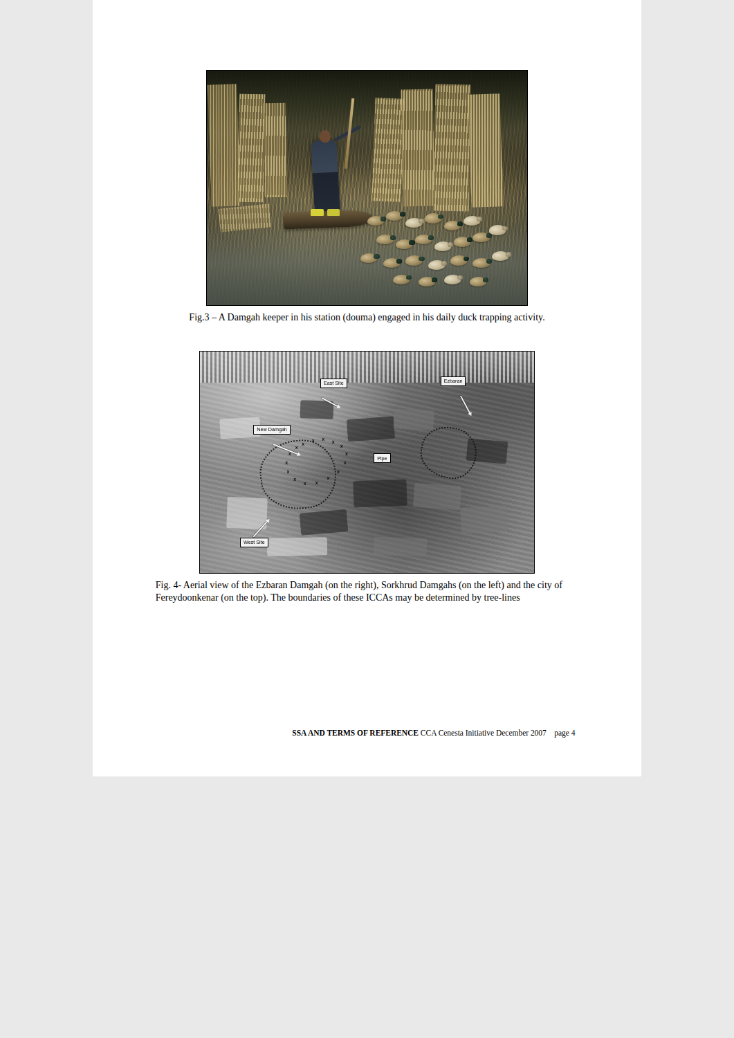Fig.3 – A Damgah keeper in his station (douma) engaged in his daily duck trapping activity.
x
x
x
x
x
x
x
x
x
x
x
x
x
x
x
x
East Site
Ezbaran
New Damgah
Pipe
West Site
Fig. 4- Aerial view of the Ezbaran Damgah (on the right), Sorkhrud Damgahs (on the left) and the city of Fereydoonkenar (on the top). The boundaries of these ICCAs may be determined by tree-lines
SSA AND TERMS OF REFERENCE CCA Cenesta Initiative December 2007 page 4